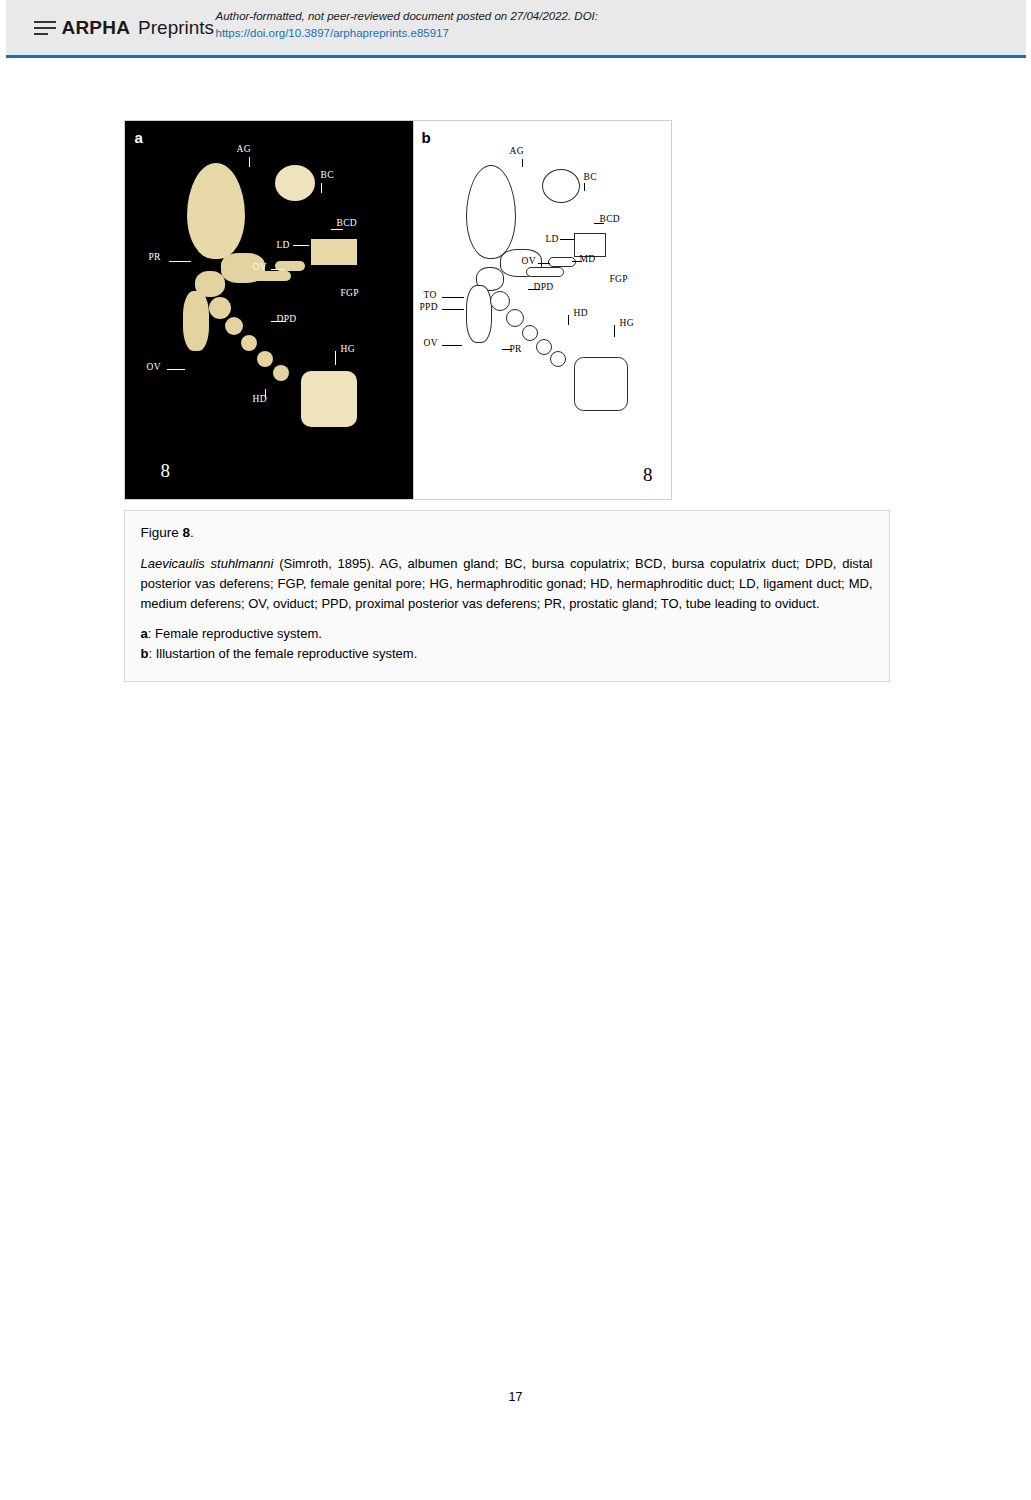ARPHA Preprints
Author-formatted, not peer-reviewed document posted on 27/04/2022. DOI:
https://doi.org/10.3897/arphapreprints.e85917
a
AG BC BCD LD OV FGP PR DPD OV HD HG
8
b
AG BC BCD LD OV FGP MD DPD TO PPD OV PR HD HG
8
Figure 8.
Laevicaulis stuhlmanni (Simroth, 1895). AG, albumen gland; BC, bursa copulatrix; BCD, bursa copulatrix duct; DPD, distal posterior vas deferens; FGP, female genital pore; HG, hermaphroditic gonad; HD, hermaphroditic duct; LD, ligament duct; MD, medium deferens; OV, oviduct; PPD, proximal posterior vas deferens; PR, prostatic gland; TO, tube leading to oviduct.
a: Female reproductive system.
b: Illustartion of the female reproductive system.
17